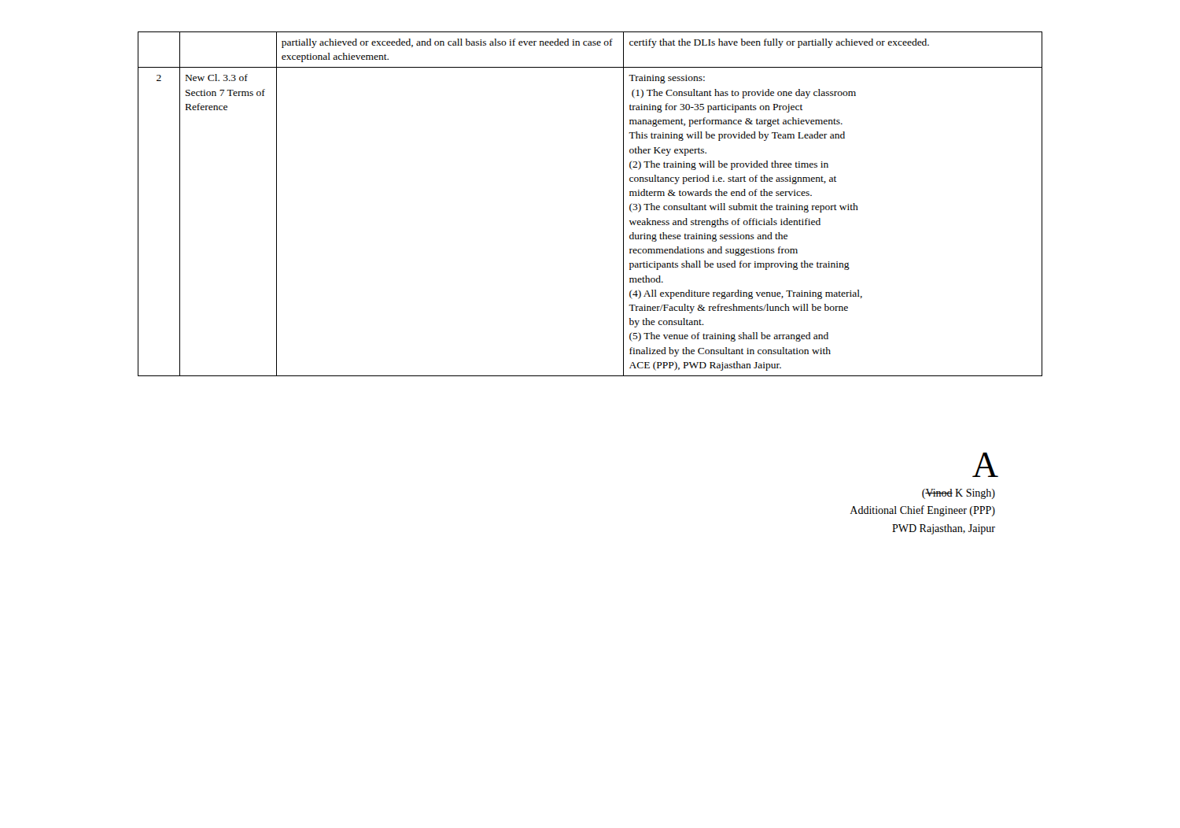| | | partially achieved or exceeded, and on call basis also if ever needed in case of exceptional achievement. | certify that the DLIs have been fully or partially achieved or exceeded. |
| 2 | New Cl. 3.3 of Section 7 Terms of Reference | | Training sessions: (1) The Consultant has to provide one day classroom training for 30-35 participants on Project management, performance & target achievements. This training will be provided by Team Leader and other Key experts. (2) The training will be provided three times in consultancy period i.e. start of the assignment, at midterm & towards the end of the services. (3) The consultant will submit the training report with weakness and strengths of officials identified during these training sessions and the recommendations and suggestions from participants shall be used for improving the training method. (4) All expenditure regarding venue, Training material, Trainer/Faculty & refreshments/lunch will be borne by the consultant. (5) The venue of training shall be arranged and finalized by the Consultant in consultation with ACE (PPP), PWD Rajasthan Jaipur. |
A
(Vinod K Singh)
Additional Chief Engineer (PPP)
PWD Rajasthan, Jaipur